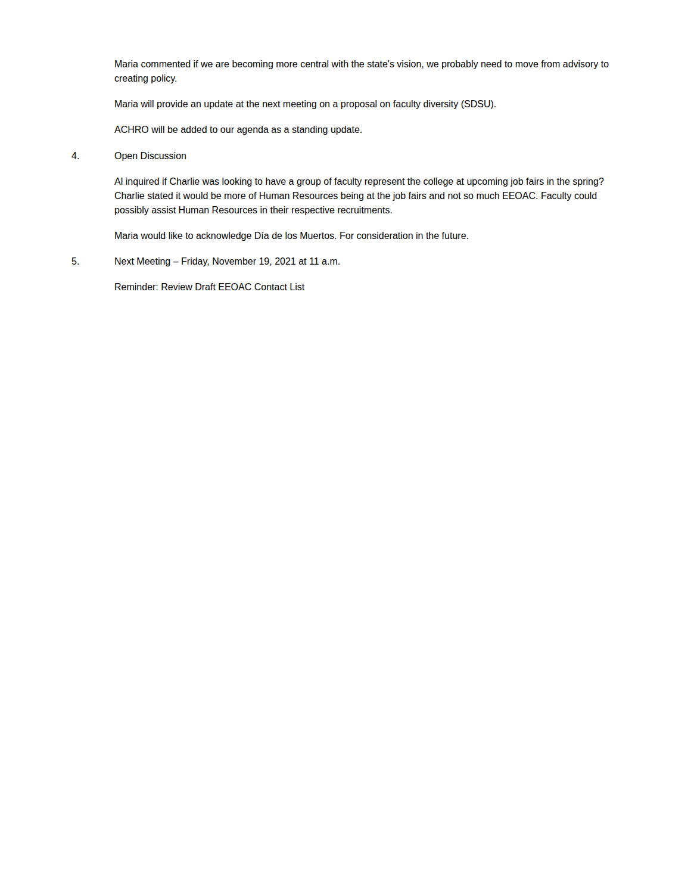Maria commented if we are becoming more central with the state's vision, we probably need to move from advisory to creating policy.
Maria will provide an update at the next meeting on a proposal on faculty diversity (SDSU).
ACHRO will be added to our agenda as a standing update.
4.
Open Discussion
Al inquired if Charlie was looking to have a group of faculty represent the college at upcoming job fairs in the spring? Charlie stated it would be more of Human Resources being at the job fairs and not so much EEOAC. Faculty could possibly assist Human Resources in their respective recruitments.
Maria would like to acknowledge Día de los Muertos. For consideration in the future.
5.
Next Meeting – Friday, November 19, 2021 at 11 a.m.
Reminder: Review Draft EEOAC Contact List